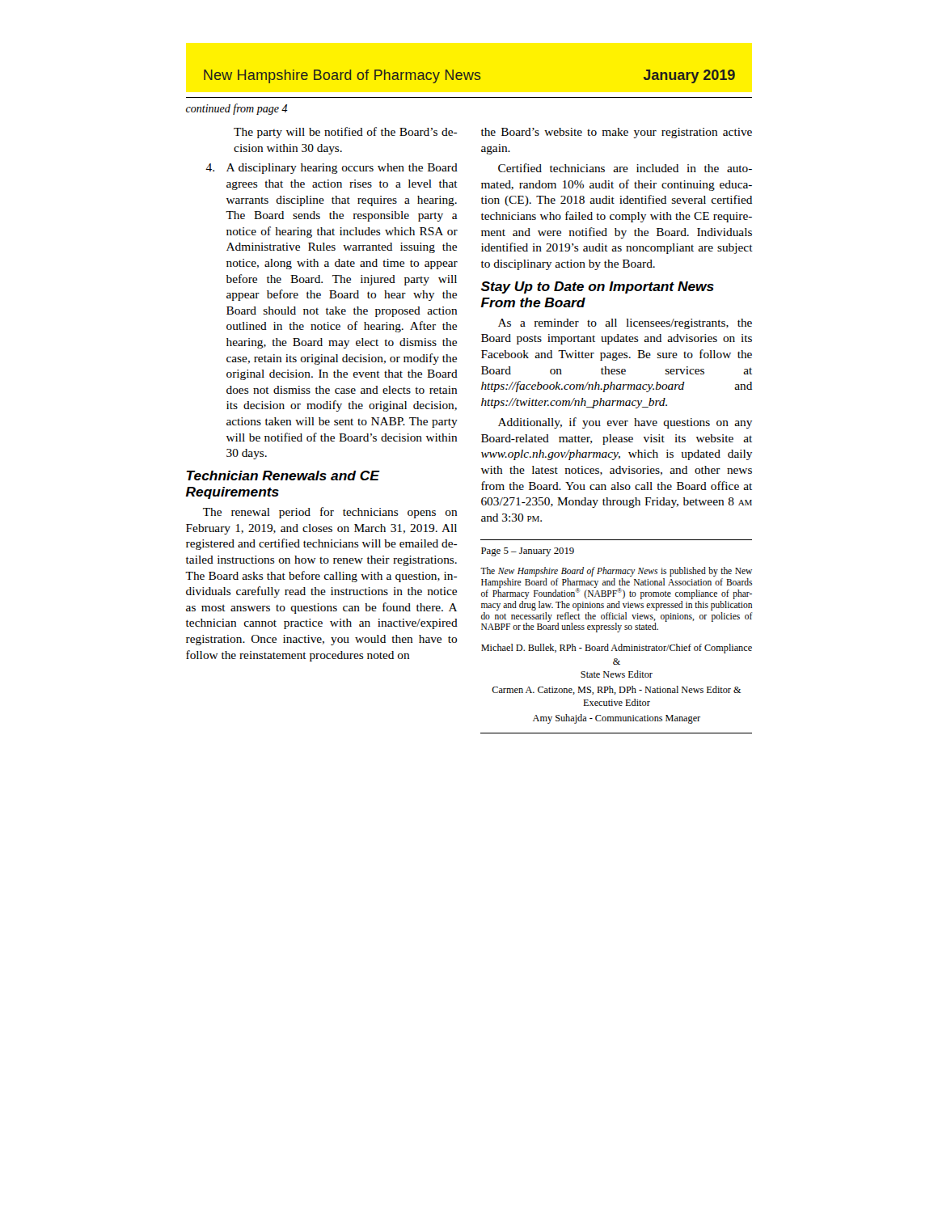New Hampshire Board of Pharmacy News
January 2019
continued from page 4
The party will be notified of the Board’s decision within 30 days.
A disciplinary hearing occurs when the Board agrees that the action rises to a level that warrants discipline that requires a hearing. The Board sends the responsible party a notice of hearing that includes which RSA or Administrative Rules warranted issuing the notice, along with a date and time to appear before the Board. The injured party will appear before the Board to hear why the Board should not take the proposed action outlined in the notice of hearing. After the hearing, the Board may elect to dismiss the case, retain its original decision, or modify the original decision. In the event that the Board does not dismiss the case and elects to retain its decision or modify the original decision, actions taken will be sent to NABP. The party will be notified of the Board’s decision within 30 days.
Technician Renewals and CE Requirements
The renewal period for technicians opens on February 1, 2019, and closes on March 31, 2019. All registered and certified technicians will be emailed detailed instructions on how to renew their registrations. The Board asks that before calling with a question, individuals carefully read the instructions in the notice as most answers to questions can be found there. A technician cannot practice with an inactive/expired registration. Once inactive, you would then have to follow the reinstatement procedures noted on
the Board’s website to make your registration active again.
Certified technicians are included in the automated, random 10% audit of their continuing education (CE). The 2018 audit identified several certified technicians who failed to comply with the CE requirement and were notified by the Board. Individuals identified in 2019’s audit as noncompliant are subject to disciplinary action by the Board.
Stay Up to Date on Important News From the Board
As a reminder to all licensees/registrants, the Board posts important updates and advisories on its Facebook and Twitter pages. Be sure to follow the Board on these services at https://facebook.com/nh.pharmacy.board and https://twitter.com/nh_pharmacy_brd.
Additionally, if you ever have questions on any Board-related matter, please visit its website at www.oplc.nh.gov/pharmacy, which is updated daily with the latest notices, advisories, and other news from the Board. You can also call the Board office at 603/271-2350, Monday through Friday, between 8 am and 3:30 pm.
Page 5 – January 2019
The New Hampshire Board of Pharmacy News is published by the New Hampshire Board of Pharmacy and the National Association of Boards of Pharmacy Foundation® (NABPF®) to promote compliance of pharmacy and drug law. The opinions and views expressed in this publication do not necessarily reflect the official views, opinions, or policies of NABPF or the Board unless expressly so stated.
Michael D. Bullek, RPh - Board Administrator/Chief of Compliance &
State News Editor
Carmen A. Catizone, MS, RPh, DPh - National News Editor & Executive Editor
Amy Suhajda - Communications Manager